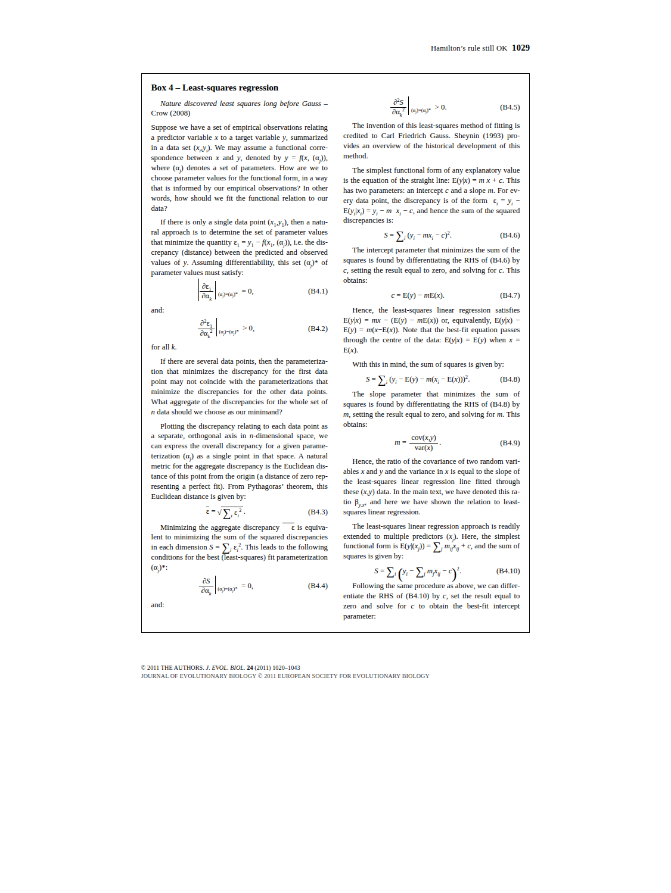Hamilton’s rule still OK1029
Box 4 – Least-squares regression
Nature discovered least squares long before Gauss – Crow (2008)
Suppose we have a set of empirical observations relating a predictor variable x to a target variable y, summarized in a data set (xi,yi). We may assume a functional correspondence between x and y, denoted by y = f(x, (αj)), where (αj) denotes a set of parameters. How are we to choose parameter values for the functional form, in a way that is informed by our empirical observations? In other words, how should we fit the functional relation to our data?
If there is only a single data point (x1,y1), then a natural approach is to determine the set of parameter values that minimize the quantity ε1 = y1 − f(x1, (αj)), i.e. the discrepancy (distance) between the predicted and observed values of y. Assuming differentiability, this set (αj)* of parameter values must satisfy:
∂ε1∂αk (αj)=(αj)* = 0,
(B4.1)
and:
∂2ε1∂αk2(αj)=(αj)* > 0,
(B4.2)
for all k.
If there are several data points, then the parameterization that minimizes the discrepancy for the first data point may not coincide with the parameterizations that minimize the discrepancies for the other data points. What aggregate of the discrepancies for the whole set of n data should we choose as our minimand?
Plotting the discrepancy relating to each data point as a separate, orthogonal axis in n-dimensional space, we can express the overall discrepancy for a given parameterization (αj) as a single point in that space. A natural metric for the aggregate discrepancy is the Euclidean distance of this point from the origin (a distance of zero representing a perfect fit). From Pythagoras’ theorem, this Euclidean distance is given by:
ε = √∑i εi2.
(B4.3)
Minimizing the aggregate discrepancy ε is equivalent to minimizing the sum of the squared discrepancies in each dimension S = ∑i εi2. This leads to the following conditions for the best (least-squares) fit parameterization (αj)*:
∂S∂αk(αj)=(αj)* = 0,
(B4.4)
and:
∂2S∂αk2(αj)=(αj)* > 0.
(B4.5)
The invention of this least-squares method of fitting is credited to Carl Friedrich Gauss. Sheynin (1993) provides an overview of the historical development of this method.
The simplest functional form of any explanatory value is the equation of the straight line: E(y|x) = m x + c. This has two parameters: an intercept c and a slope m. For every data point, the discrepancy is of the form εi = yi − E(yi|xi) = yi − m xi − c, and hence the sum of the squared discrepancies is:
S = ∑i (yi − mxi − c)2.
(B4.6)
The intercept parameter that minimizes the sum of the squares is found by differentiating the RHS of (B4.6) by c, setting the result equal to zero, and solving for c. This obtains:
c = E(y) − m E(x).
(B4.7)
Hence, the least-squares linear regression satisfies E(y|x) = mx − (E(y) − m E(x)) or, equivalently, E(y|x) − E(y) = m(x−E(x)). Note that the best-fit equation passes through the centre of the data: E(y|x) = E(y) when x = E(x).
With this in mind, the sum of squares is given by:
S = ∑i (yi − E(y) − m(xi − E(x)))2.
(B4.8)
The slope parameter that minimizes the sum of squares is found by differentiating the RHS of (B4.8) by m, setting the result equal to zero, and solving for m. This obtains:
m = cov(x,y) var(x).
(B4.9)
Hence, the ratio of the covariance of two random variables x and y and the variance in x is equal to the slope of the least-squares linear regression line fitted through these (x,y) data. In the main text, we have denoted this ratio βy,x, and here we have shown the relation to least-squares linear regression.
The least-squares linear regression approach is readily extended to multiple predictors (xj). Here, the simplest functional form is E(y|(xj)) = ∑j mijxij + c, and the sum of squares is given by:
S = ∑i (yi − ∑j mjxij − c)2.
(B4.10)
Following the same procedure as above, we can differentiate the RHS of (B4.10) by c, set the result equal to zero and solve for c to obtain the best-fit intercept parameter:
© 2011 THE AUTHORS. J. EVOL. BIOL. 24 (2011) 1020–1043
JOURNAL OF EVOLUTIONARY BIOLOGY © 2011 EUROPEAN SOCIETY FOR EVOLUTIONARY BIOLOGY